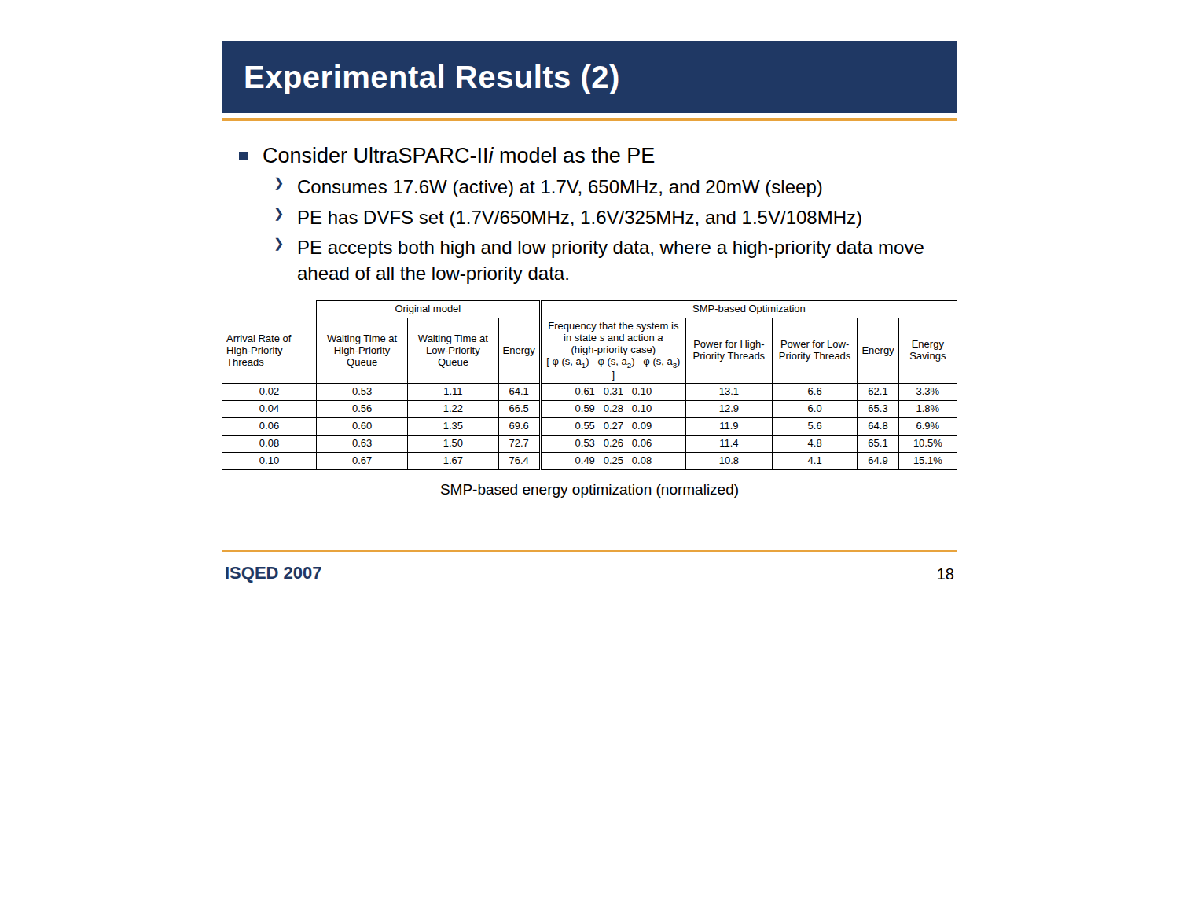Experimental Results (2)
Consider UltraSPARC-IIi model as the PE
Consumes 17.6W (active) at 1.7V, 650MHz, and 20mW (sleep)
PE has DVFS set (1.7V/650MHz, 1.6V/325MHz, and 1.5V/108MHz)
PE accepts both high and low priority data, where a high-priority data move ahead of all the low-priority data.
| | Original model | SMP-based Optimization |
| --- | --- | --- |
| Arrival Rate of High-Priority Threads | Waiting Time at High-Priority Queue | Waiting Time at Low-Priority Queue | Energy | Frequency that the system is in state s and action a (high-priority case) [ φ (s, a 1 ) φ (s, a 2 ) φ (s, a 3 ) ] | Power for High-Priority Threads | Power for Low-Priority Threads | Energy | Energy Savings |
| 0.02 | 0.53 | 1.11 | 64.1 | 0.61 0.31 0.10 | 13.1 | 6.6 | 62.1 | 3.3% |
| 0.04 | 0.56 | 1.22 | 66.5 | 0.59 0.28 0.10 | 12.9 | 6.0 | 65.3 | 1.8% |
| 0.06 | 0.60 | 1.35 | 69.6 | 0.55 0.27 0.09 | 11.9 | 5.6 | 64.8 | 6.9% |
| 0.08 | 0.63 | 1.50 | 72.7 | 0.53 0.26 0.06 | 11.4 | 4.8 | 65.1 | 10.5% |
| 0.10 | 0.67 | 1.67 | 76.4 | 0.49 0.25 0.08 | 10.8 | 4.1 | 64.9 | 15.1% |
SMP-based energy optimization (normalized)
ISQED 2007
18